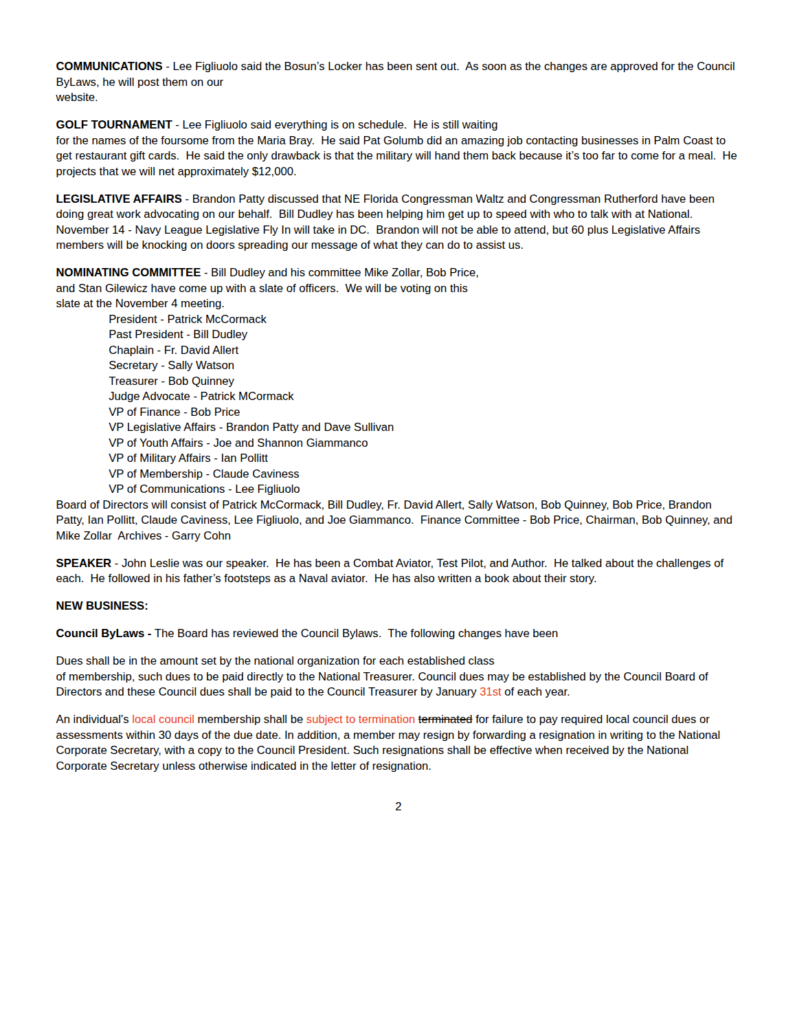COMMUNICATIONS - Lee Figliuolo said the Bosun’s Locker has been sent out. As soon as the changes are approved for the Council ByLaws, he will post them on our
website.
GOLF TOURNAMENT - Lee Figliuolo said everything is on schedule. He is still waiting
for the names of the foursome from the Maria Bray. He said Pat Golumb did an amazing job contacting businesses in Palm Coast to get restaurant gift cards. He said the only drawback is that the military will hand them back because it’s too far to come for a meal. He projects that we will net approximately $12,000.
LEGISLATIVE AFFAIRS - Brandon Patty discussed that NE Florida Congressman Waltz and Congressman Rutherford have been doing great work advocating on our behalf. Bill Dudley has been helping him get up to speed with who to talk with at National.
November 14 - Navy League Legislative Fly In will take in DC. Brandon will not be able to attend, but 60 plus Legislative Affairs members will be knocking on doors spreading our message of what they can do to assist us.
NOMINATING COMMITTEE - Bill Dudley and his committee Mike Zollar, Bob Price,
and Stan Gilewicz have come up with a slate of officers. We will be voting on this
slate at the November 4 meeting.
President - Patrick McCormack
Past President - Bill Dudley
Chaplain - Fr. David Allert
Secretary - Sally Watson
Treasurer - Bob Quinney
Judge Advocate - Patrick MCormack
VP of Finance - Bob Price
VP Legislative Affairs - Brandon Patty and Dave Sullivan
VP of Youth Affairs - Joe and Shannon Giammanco
VP of Military Affairs - Ian Pollitt
VP of Membership - Claude Caviness
VP of Communications - Lee Figliuolo
Board of Directors will consist of Patrick McCormack, Bill Dudley, Fr. David Allert, Sally Watson, Bob Quinney, Bob Price, Brandon Patty, Ian Pollitt, Claude Caviness, Lee Figliuolo, and Joe Giammanco. Finance Committee - Bob Price, Chairman, Bob Quinney, and Mike Zollar Archives - Garry Cohn
SPEAKER - John Leslie was our speaker. He has been a Combat Aviator, Test Pilot, and Author. He talked about the challenges of each. He followed in his father’s footsteps as a Naval aviator. He has also written a book about their story.
NEW BUSINESS:
Council ByLaws - The Board has reviewed the Council Bylaws. The following changes have been
Dues shall be in the amount set by the national organization for each established class
of membership, such dues to be paid directly to the National Treasurer. Council dues may be established by the Council Board of Directors and these Council dues shall be paid to the Council Treasurer by January 31st of each year.
An individual's local council membership shall be subject to termination terminated for failure to pay required local council dues or assessments within 30 days of the due date. In addition, a member may resign by forwarding a resignation in writing to the National Corporate Secretary, with a copy to the Council President. Such resignations shall be effective when received by the National Corporate Secretary unless otherwise indicated in the letter of resignation.
2